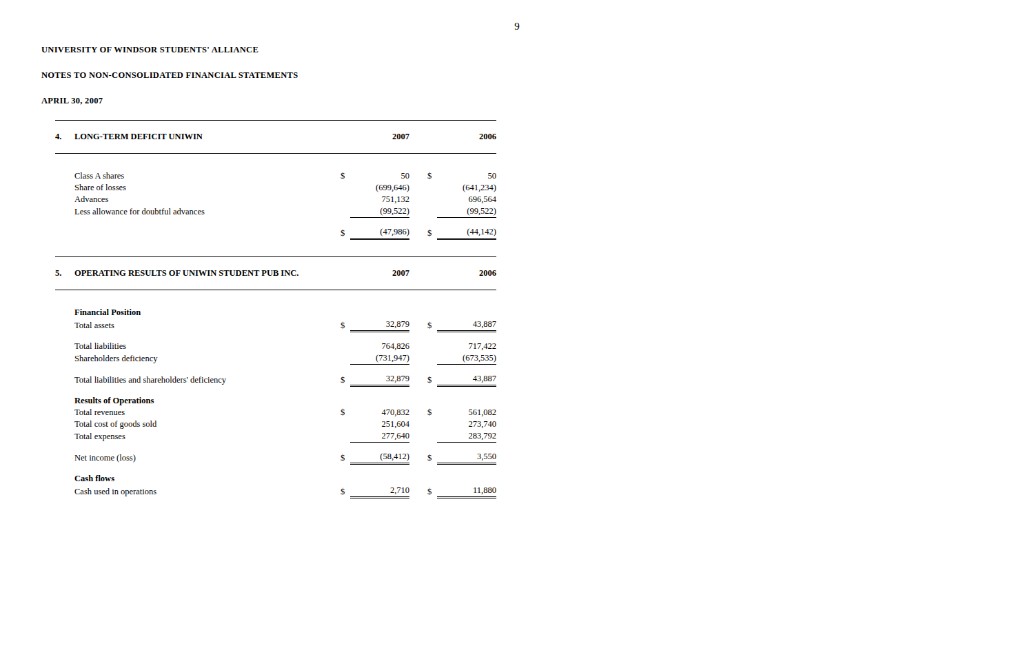9
UNIVERSITY OF WINDSOR STUDENTS' ALLIANCE
NOTES TO NON-CONSOLIDATED FINANCIAL STATEMENTS
APRIL 30, 2007
| 4. | LONG-TERM DEFICIT UNIWIN | | 2007 | | | 2006 | |
| | Class A shares | $ | 50 | | $ | 50 | |
| | Share of losses | | (699,646) | | | (641,234) | |
| | Advances | | 751,132 | | | 696,564 | |
| | Less allowance for doubtful advances | | (99,522) | | | (99,522) | |
| | | $ | (47,986) | | $ | (44,142) | |
| 5. | OPERATING RESULTS OF UNIWIN STUDENT PUB INC. | | 2007 | | | 2006 | |
| | Financial Position | |
| | Total assets | $ | 32,879 | | $ | 43,887 | |
| | Total liabilities | | 764,826 | | | 717,422 | |
| | Shareholders deficiency | | (731,947) | | | (673,535) | |
| | Total liabilities and shareholders' deficiency | $ | 32,879 | | $ | 43,887 | |
| | Results of Operations | |
| | Total revenues | $ | 470,832 | | $ | 561,082 | |
| | Total cost of goods sold | | 251,604 | | | 273,740 | |
| | Total expenses | | 277,640 | | | 283,792 | |
| | Net income (loss) | $ | (58,412) | | $ | 3,550 | |
| | Cash flows | |
| | Cash used in operations | $ | 2,710 | | $ | 11,880 | |